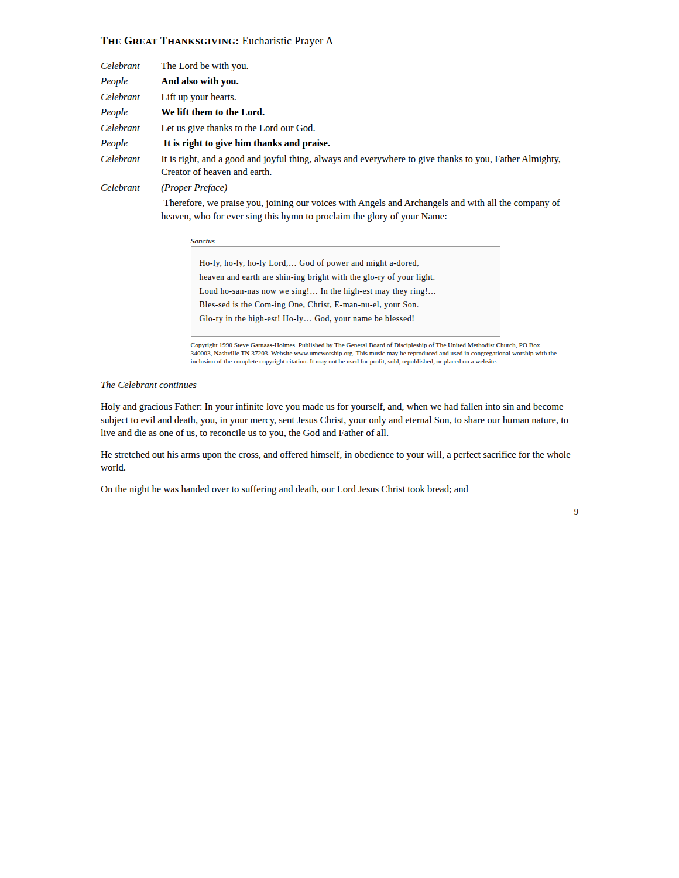THE GREAT THANKSGIVING: Eucharistic Prayer A
| Celebrant | The Lord be with you. |
| People | And also with you. |
| Celebrant | Lift up your hearts. |
| People | We lift them to the Lord. |
| Celebrant | Let us give thanks to the Lord our God. |
| People | It is right to give him thanks and praise. |
| Celebrant | It is right, and a good and joyful thing, always and everywhere to give thanks to you, Father Almighty, Creator of heaven and earth. |
| Celebrant | (Proper Preface) |
| | Therefore, we praise you, joining our voices with Angels and Archangels and with all the company of heaven, who for ever sing this hymn to proclaim the glory of your Name: |
Sanctus
Ho‑ly, ho‑ly, ho‑ly Lord,… God of power and might a‑dored,
heaven and earth are shin‑ing bright with the glo‑ry of your light.
Loud ho‑san‑nas now we sing!… In the high‑est may they ring!…
Bles‑sed is the Com‑ing One, Christ, E‑man‑nu‑el, your Son.
Glo‑ry in the high‑est! Ho‑ly… God, your name be blessed!
Copyright 1990 Steve Garnaas-Holmes. Published by The General Board of Discipleship of The United Methodist Church, PO Box 340003, Nashville TN 37203. Website www.umcworship.org. This music may be reproduced and used in congregational worship with the inclusion of the complete copyright citation. It may not be used for profit, sold, republished, or placed on a website.
The Celebrant continues
Holy and gracious Father: In your infinite love you made us for yourself, and, when we had fallen into sin and become subject to evil and death, you, in your mercy, sent Jesus Christ, your only and eternal Son, to share our human nature, to live and die as one of us, to reconcile us to you, the God and Father of all.
He stretched out his arms upon the cross, and offered himself, in obedience to your will, a perfect sacrifice for the whole world.
On the night he was handed over to suffering and death, our Lord Jesus Christ took bread; and
9